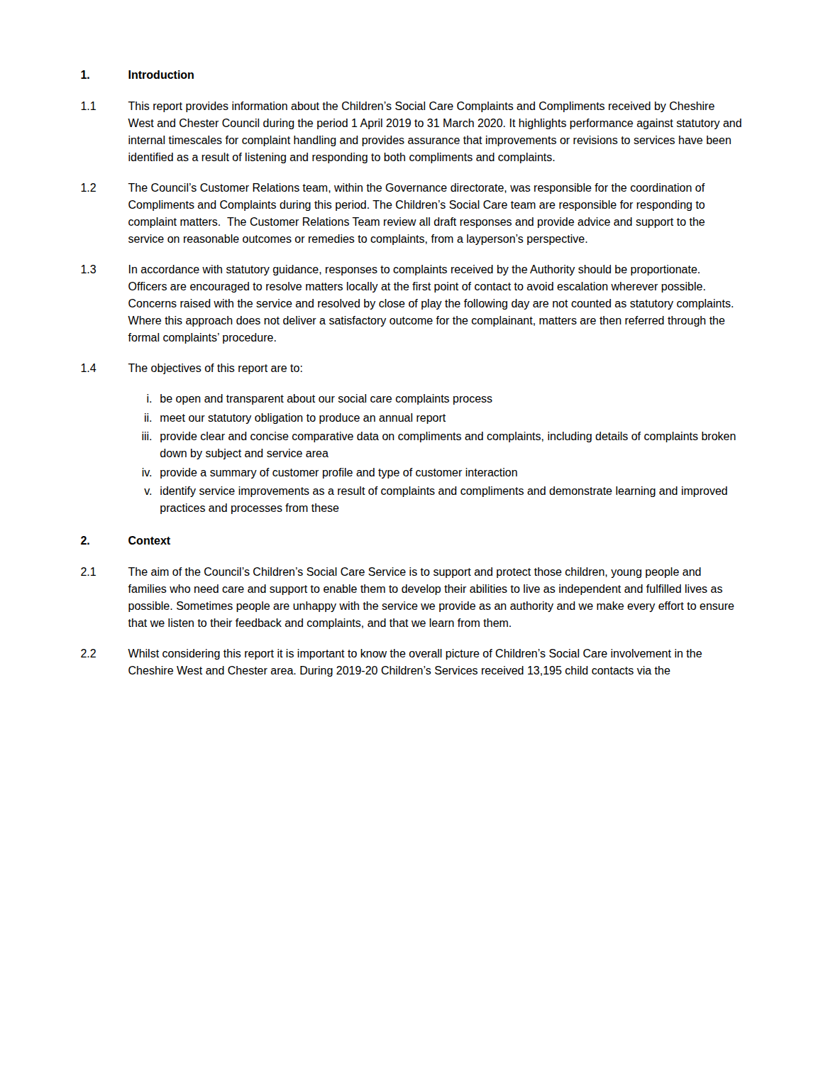1.
Introduction
1.1 This report provides information about the Children’s Social Care Complaints and Compliments received by Cheshire West and Chester Council during the period 1 April 2019 to 31 March 2020. It highlights performance against statutory and internal timescales for complaint handling and provides assurance that improvements or revisions to services have been identified as a result of listening and responding to both compliments and complaints.
1.2 The Council’s Customer Relations team, within the Governance directorate, was responsible for the coordination of Compliments and Complaints during this period. The Children’s Social Care team are responsible for responding to complaint matters. The Customer Relations Team review all draft responses and provide advice and support to the service on reasonable outcomes or remedies to complaints, from a layperson’s perspective.
1.3 In accordance with statutory guidance, responses to complaints received by the Authority should be proportionate. Officers are encouraged to resolve matters locally at the first point of contact to avoid escalation wherever possible. Concerns raised with the service and resolved by close of play the following day are not counted as statutory complaints. Where this approach does not deliver a satisfactory outcome for the complainant, matters are then referred through the formal complaints’ procedure.
1.4 The objectives of this report are to:
be open and transparent about our social care complaints process
meet our statutory obligation to produce an annual report
provide clear and concise comparative data on compliments and complaints, including details of complaints broken down by subject and service area
provide a summary of customer profile and type of customer interaction
identify service improvements as a result of complaints and compliments and demonstrate learning and improved practices and processes from these
2.
Context
2.1 The aim of the Council’s Children’s Social Care Service is to support and protect those children, young people and families who need care and support to enable them to develop their abilities to live as independent and fulfilled lives as possible. Sometimes people are unhappy with the service we provide as an authority and we make every effort to ensure that we listen to their feedback and complaints, and that we learn from them.
2.2 Whilst considering this report it is important to know the overall picture of Children’s Social Care involvement in the Cheshire West and Chester area. During 2019-20 Children’s Services received 13,195 child contacts via the